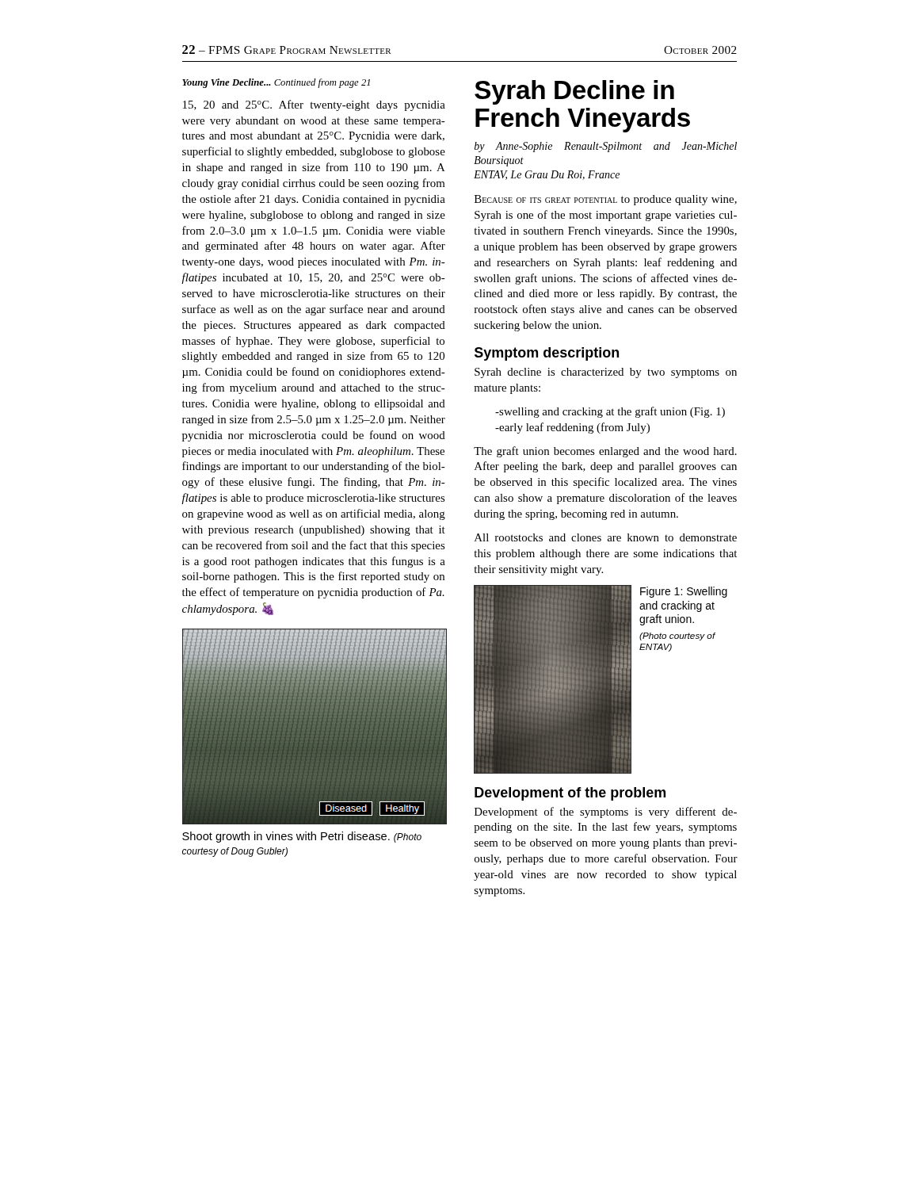22 – FPMS Grape Program Newsletter
October 2002
Young Vine Decline... Continued from page 21
15, 20 and 25°C. After twenty-eight days pycnidia were very abundant on wood at these same temperatures and most abundant at 25°C. Pycnidia were dark, superficial to slightly embedded, subglobose to globose in shape and ranged in size from 110 to 190 µm. A cloudy gray conidial cirrhus could be seen oozing from the ostiole after 21 days. Conidia contained in pycnidia were hyaline, subglobose to oblong and ranged in size from 2.0–3.0 µm x 1.0–1.5 µm. Conidia were viable and germinated after 48 hours on water agar. After twenty-one days, wood pieces inoculated with Pm. inflatipes incubated at 10, 15, 20, and 25°C were observed to have microsclerotia-like structures on their surface as well as on the agar surface near and around the pieces. Structures appeared as dark compacted masses of hyphae. They were globose, superficial to slightly embedded and ranged in size from 65 to 120 µm. Conidia could be found on conidiophores extending from mycelium around and attached to the structures. Conidia were hyaline, oblong to ellipsoidal and ranged in size from 2.5–5.0 µm x 1.25–2.0 µm. Neither pycnidia nor microsclerotia could be found on wood pieces or media inoculated with Pm. aleophilum. These findings are important to our understanding of the biology of these elusive fungi. The finding, that Pm. inflatipes is able to produce microsclerotia-like structures on grapevine wood as well as on artificial media, along with previous research (unpublished) showing that it can be recovered from soil and the fact that this species is a good root pathogen indicates that this fungus is a soil-borne pathogen. This is the first reported study on the effect of temperature on pycnidia production of Pa. chlamydospora. 🍇
Diseased Healthy
Shoot growth in vines with Petri disease. (Photo courtesy of Doug Gubler)
Syrah Decline in French Vineyards
by Anne-Sophie Renault-Spilmont and Jean-Michel Boursiquot
ENTAV, Le Grau Du Roi, France
Because of its great potential to produce quality wine, Syrah is one of the most important grape varieties cultivated in southern French vineyards. Since the 1990s, a unique problem has been observed by grape growers and researchers on Syrah plants: leaf reddening and swollen graft unions. The scions of affected vines declined and died more or less rapidly. By contrast, the rootstock often stays alive and canes can be observed suckering below the union.
Symptom description
Syrah decline is characterized by two symptoms on mature plants:
-swelling and cracking at the graft union (Fig. 1)
-early leaf reddening (from July)
The graft union becomes enlarged and the wood hard. After peeling the bark, deep and parallel grooves can be observed in this specific localized area. The vines can also show a premature discoloration of the leaves during the spring, becoming red in autumn.
All rootstocks and clones are known to demonstrate this problem although there are some indications that their sensitivity might vary.
Figure 1: Swelling and cracking at graft union. (Photo courtesy of ENTAV)
Development of the problem
Development of the symptoms is very different depending on the site. In the last few years, symptoms seem to be observed on more young plants than previously, perhaps due to more careful observation. Four year-old vines are now recorded to show typical symptoms.